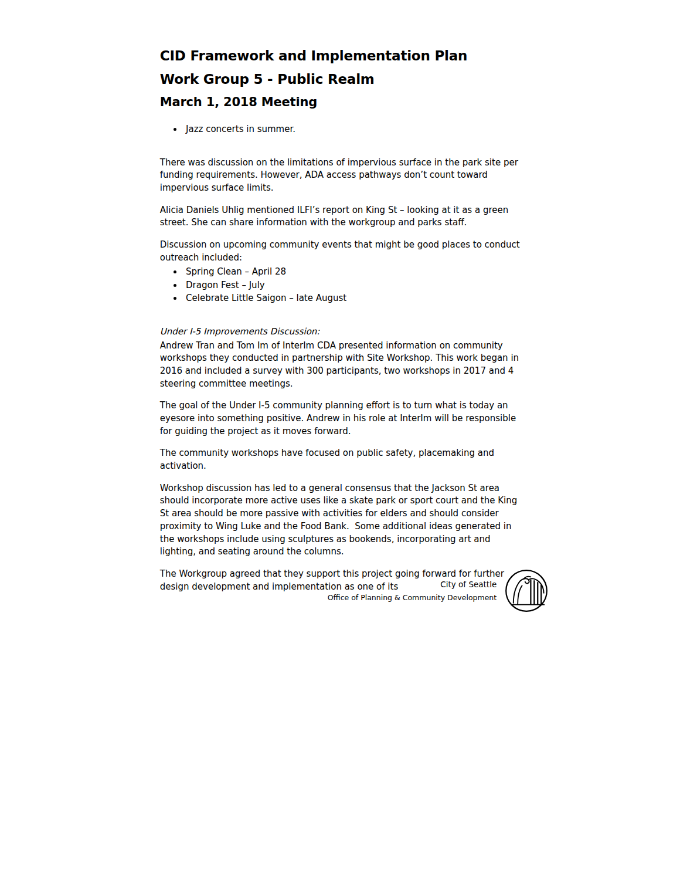CID Framework and Implementation Plan
Work Group 5 - Public Realm
March 1, 2018 Meeting
Jazz concerts in summer.
There was discussion on the limitations of impervious surface in the park site per funding requirements. However, ADA access pathways don’t count toward impervious surface limits.
Alicia Daniels Uhlig mentioned ILFI’s report on King St – looking at it as a green street. She can share information with the workgroup and parks staff.
Discussion on upcoming community events that might be good places to conduct outreach included:
Spring Clean – April 28
Dragon Fest – July
Celebrate Little Saigon – late August
Under I-5 Improvements Discussion:
Andrew Tran and Tom Im of InterIm CDA presented information on community workshops they conducted in partnership with Site Workshop. This work began in 2016 and included a survey with 300 participants, two workshops in 2017 and 4 steering committee meetings.
The goal of the Under I-5 community planning effort is to turn what is today an eyesore into something positive. Andrew in his role at InterIm will be responsible for guiding the project as it moves forward.
The community workshops have focused on public safety, placemaking and activation.
Workshop discussion has led to a general consensus that the Jackson St area should incorporate more active uses like a skate park or sport court and the King St area should be more passive with activities for elders and should consider proximity to Wing Luke and the Food Bank. Some additional ideas generated in the workshops include using sculptures as bookends, incorporating art and lighting, and seating around the columns.
The Workgroup agreed that they support this project going forward for further design development and implementation as one of its
City of Seattle Office of Planning & Community Development